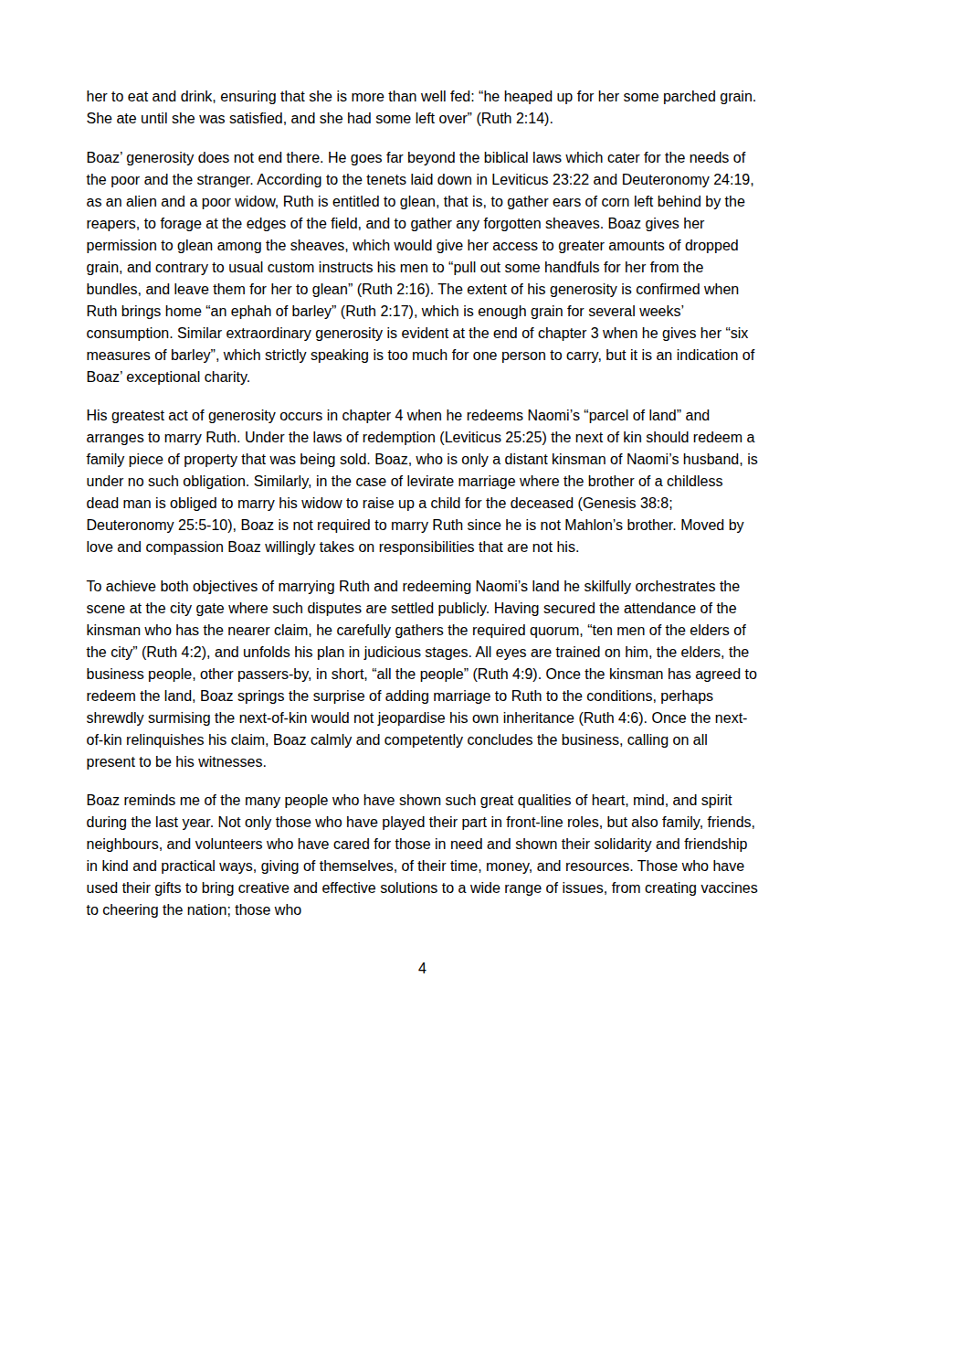her to eat and drink, ensuring that she is more than well fed: “he heaped up for her some parched grain. She ate until she was satisfied, and she had some left over” (Ruth 2:14).
Boaz’ generosity does not end there. He goes far beyond the biblical laws which cater for the needs of the poor and the stranger. According to the tenets laid down in Leviticus 23:22 and Deuteronomy 24:19, as an alien and a poor widow, Ruth is entitled to glean, that is, to gather ears of corn left behind by the reapers, to forage at the edges of the field, and to gather any forgotten sheaves. Boaz gives her permission to glean among the sheaves, which would give her access to greater amounts of dropped grain, and contrary to usual custom instructs his men to “pull out some handfuls for her from the bundles, and leave them for her to glean” (Ruth 2:16). The extent of his generosity is confirmed when Ruth brings home “an ephah of barley” (Ruth 2:17), which is enough grain for several weeks’ consumption. Similar extraordinary generosity is evident at the end of chapter 3 when he gives her “six measures of barley”, which strictly speaking is too much for one person to carry, but it is an indication of Boaz’ exceptional charity.
His greatest act of generosity occurs in chapter 4 when he redeems Naomi’s “parcel of land” and arranges to marry Ruth. Under the laws of redemption (Leviticus 25:25) the next of kin should redeem a family piece of property that was being sold. Boaz, who is only a distant kinsman of Naomi’s husband, is under no such obligation. Similarly, in the case of levirate marriage where the brother of a childless dead man is obliged to marry his widow to raise up a child for the deceased (Genesis 38:8; Deuteronomy 25:5-10), Boaz is not required to marry Ruth since he is not Mahlon’s brother. Moved by love and compassion Boaz willingly takes on responsibilities that are not his.
To achieve both objectives of marrying Ruth and redeeming Naomi’s land he skilfully orchestrates the scene at the city gate where such disputes are settled publicly. Having secured the attendance of the kinsman who has the nearer claim, he carefully gathers the required quorum, “ten men of the elders of the city” (Ruth 4:2), and unfolds his plan in judicious stages. All eyes are trained on him, the elders, the business people, other passers-by, in short, “all the people” (Ruth 4:9). Once the kinsman has agreed to redeem the land, Boaz springs the surprise of adding marriage to Ruth to the conditions, perhaps shrewdly surmising the next-of-kin would not jeopardise his own inheritance (Ruth 4:6). Once the next-of-kin relinquishes his claim, Boaz calmly and competently concludes the business, calling on all present to be his witnesses.
Boaz reminds me of the many people who have shown such great qualities of heart, mind, and spirit during the last year. Not only those who have played their part in front-line roles, but also family, friends, neighbours, and volunteers who have cared for those in need and shown their solidarity and friendship in kind and practical ways, giving of themselves, of their time, money, and resources. Those who have used their gifts to bring creative and effective solutions to a wide range of issues, from creating vaccines to cheering the nation; those who
4